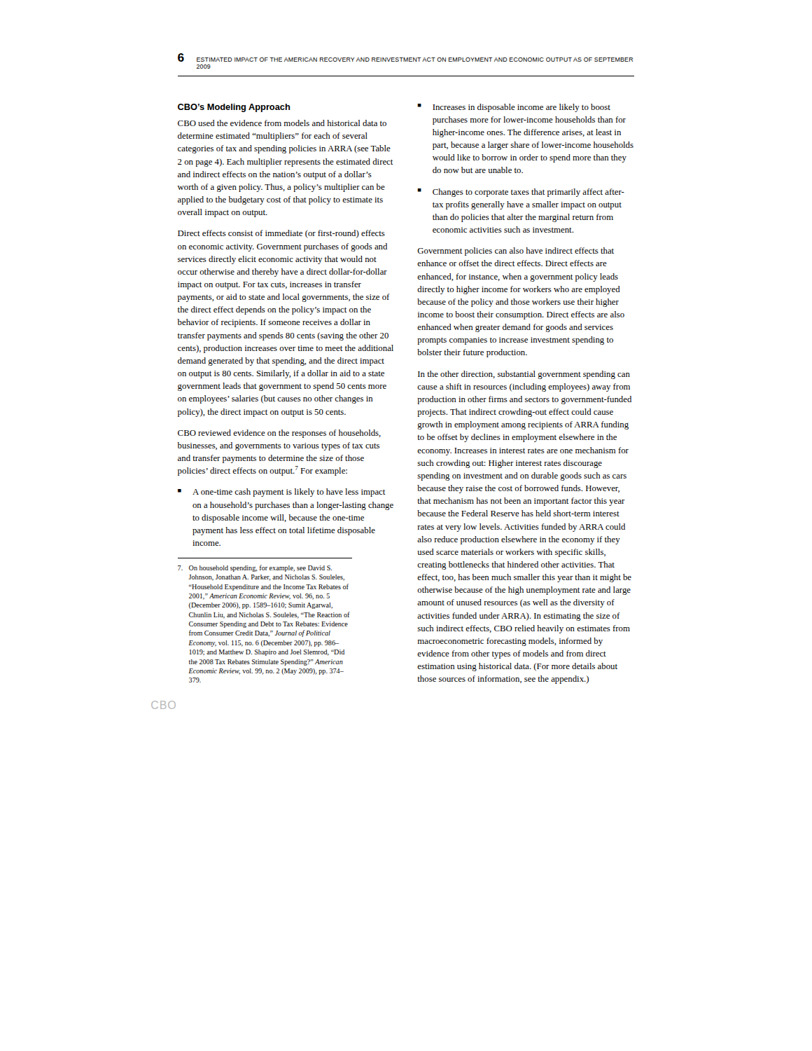6 Estimated Impact of the American Recovery and Reinvestment Act on Employment and Economic Output as of September 2009
CBO’s Modeling Approach
CBO used the evidence from models and historical data to determine estimated “multipliers” for each of several categories of tax and spending policies in ARRA (see Table 2 on page 4). Each multiplier represents the estimated direct and indirect effects on the nation’s output of a dollar’s worth of a given policy. Thus, a policy’s multiplier can be applied to the budgetary cost of that policy to estimate its overall impact on output.
Direct effects consist of immediate (or first-round) effects on economic activity. Government purchases of goods and services directly elicit economic activity that would not occur otherwise and thereby have a direct dollar-for-dollar impact on output. For tax cuts, increases in transfer payments, or aid to state and local governments, the size of the direct effect depends on the policy’s impact on the behavior of recipients. If someone receives a dollar in transfer payments and spends 80 cents (saving the other 20 cents), production increases over time to meet the additional demand generated by that spending, and the direct impact on output is 80 cents. Similarly, if a dollar in aid to a state government leads that government to spend 50 cents more on employees’ salaries (but causes no other changes in policy), the direct impact on output is 50 cents.
CBO reviewed evidence on the responses of households, businesses, and governments to various types of tax cuts and transfer payments to determine the size of those policies’ direct effects on output.7 For example:
A one-time cash payment is likely to have less impact on a household’s purchases than a longer-lasting change to disposable income will, because the one-time payment has less effect on total lifetime disposable income.
7. On household spending, for example, see David S. Johnson, Jonathan A. Parker, and Nicholas S. Souleles, “Household Expenditure and the Income Tax Rebates of 2001,” American Economic Review, vol. 96, no. 5 (December 2006), pp. 1589–1610; Sumit Agarwal, Chunlin Liu, and Nicholas S. Souleles, “The Reaction of Consumer Spending and Debt to Tax Rebates: Evidence from Consumer Credit Data,” Journal of Political Economy, vol. 115, no. 6 (December 2007), pp. 986–1019; and Matthew D. Shapiro and Joel Slemrod, “Did the 2008 Tax Rebates Stimulate Spending?” American Economic Review, vol. 99, no. 2 (May 2009), pp. 374–379.
Increases in disposable income are likely to boost purchases more for lower-income households than for higher-income ones. The difference arises, at least in part, because a larger share of lower-income households would like to borrow in order to spend more than they do now but are unable to.
Changes to corporate taxes that primarily affect after-tax profits generally have a smaller impact on output than do policies that alter the marginal return from economic activities such as investment.
Government policies can also have indirect effects that enhance or offset the direct effects. Direct effects are enhanced, for instance, when a government policy leads directly to higher income for workers who are employed because of the policy and those workers use their higher income to boost their consumption. Direct effects are also enhanced when greater demand for goods and services prompts companies to increase investment spending to bolster their future production.
In the other direction, substantial government spending can cause a shift in resources (including employees) away from production in other firms and sectors to government-funded projects. That indirect crowding-out effect could cause growth in employment among recipients of ARRA funding to be offset by declines in employment elsewhere in the economy. Increases in interest rates are one mechanism for such crowding out: Higher interest rates discourage spending on investment and on durable goods such as cars because they raise the cost of borrowed funds. However, that mechanism has not been an important factor this year because the Federal Reserve has held short-term interest rates at very low levels. Activities funded by ARRA could also reduce production elsewhere in the economy if they used scarce materials or workers with specific skills, creating bottlenecks that hindered other activities. That effect, too, has been much smaller this year than it might be otherwise because of the high unemployment rate and large amount of unused resources (as well as the diversity of activities funded under ARRA). In estimating the size of such indirect effects, CBO relied heavily on estimates from macroeconometric forecasting models, informed by evidence from other types of models and from direct estimation using historical data. (For more details about those sources of information, see the appendix.)
CBO